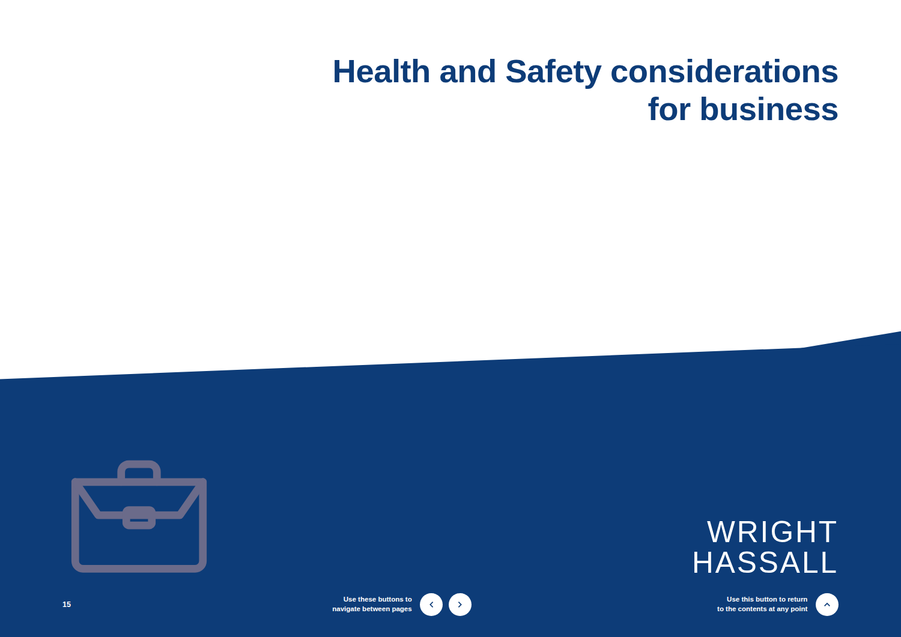Health and Safety considerations
for business
WRIGHT HASSALL
15
Use these buttons to
navigate between pages
Use this button to return
to the contents at any point